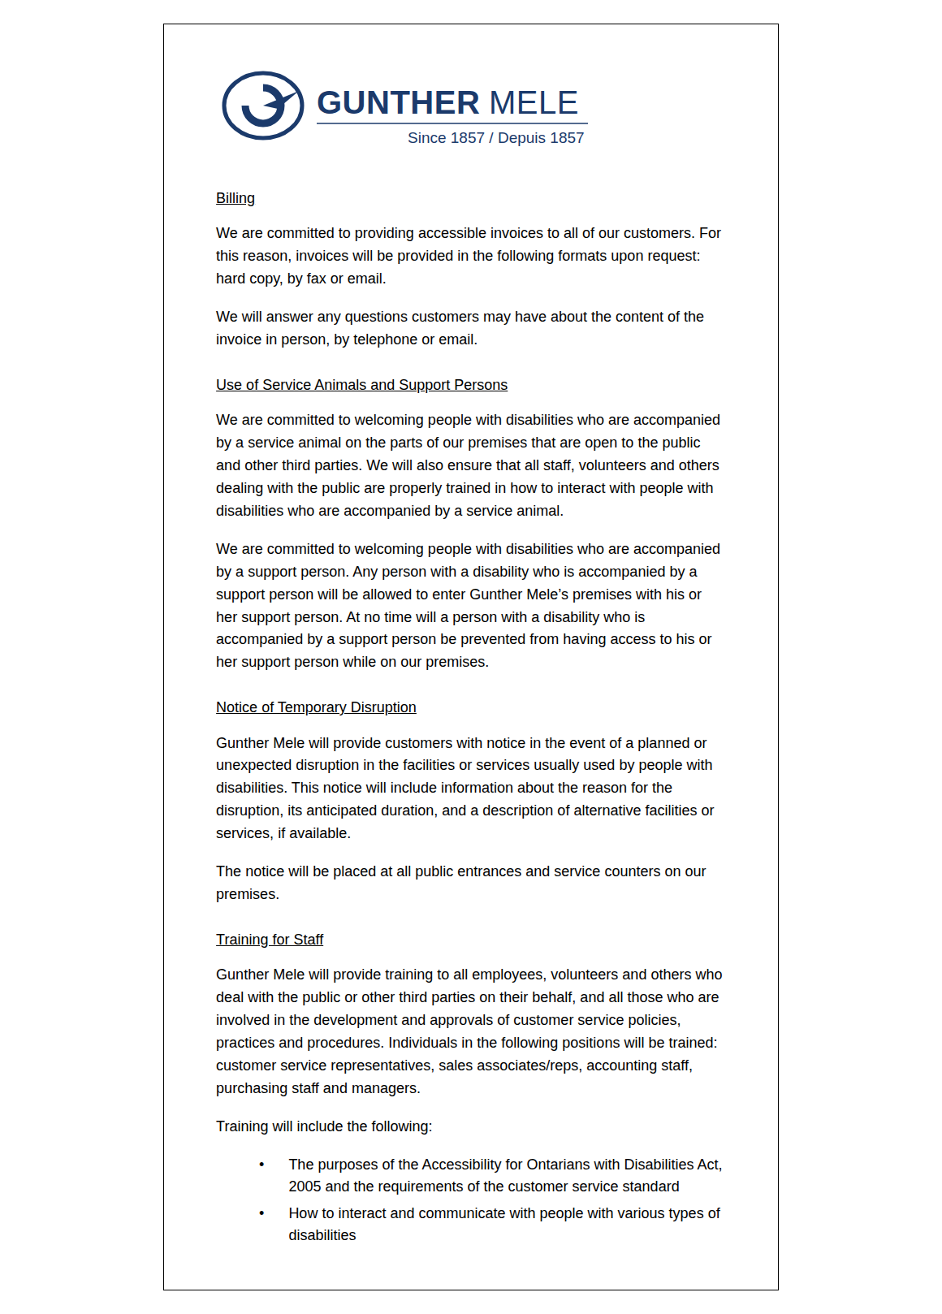GUNTHER MELE Since 1857 / Depuis 1857
Billing
We are committed to providing accessible invoices to all of our customers. For this reason, invoices will be provided in the following formats upon request: hard copy, by fax or email.
We will answer any questions customers may have about the content of the invoice in person, by telephone or email.
Use of Service Animals and Support Persons
We are committed to welcoming people with disabilities who are accompanied by a service animal on the parts of our premises that are open to the public and other third parties. We will also ensure that all staff, volunteers and others dealing with the public are properly trained in how to interact with people with disabilities who are accompanied by a service animal.
We are committed to welcoming people with disabilities who are accompanied by a support person. Any person with a disability who is accompanied by a support person will be allowed to enter Gunther Mele’s premises with his or her support person. At no time will a person with a disability who is accompanied by a support person be prevented from having access to his or her support person while on our premises.
Notice of Temporary Disruption
Gunther Mele will provide customers with notice in the event of a planned or unexpected disruption in the facilities or services usually used by people with disabilities. This notice will include information about the reason for the disruption, its anticipated duration, and a description of alternative facilities or services, if available.
The notice will be placed at all public entrances and service counters on our premises.
Training for Staff
Gunther Mele will provide training to all employees, volunteers and others who deal with the public or other third parties on their behalf, and all those who are involved in the development and approvals of customer service policies, practices and procedures. Individuals in the following positions will be trained: customer service representatives, sales associates/reps, accounting staff, purchasing staff and managers.
Training will include the following:
The purposes of the Accessibility for Ontarians with Disabilities Act, 2005 and the requirements of the customer service standard
How to interact and communicate with people with various types of disabilities